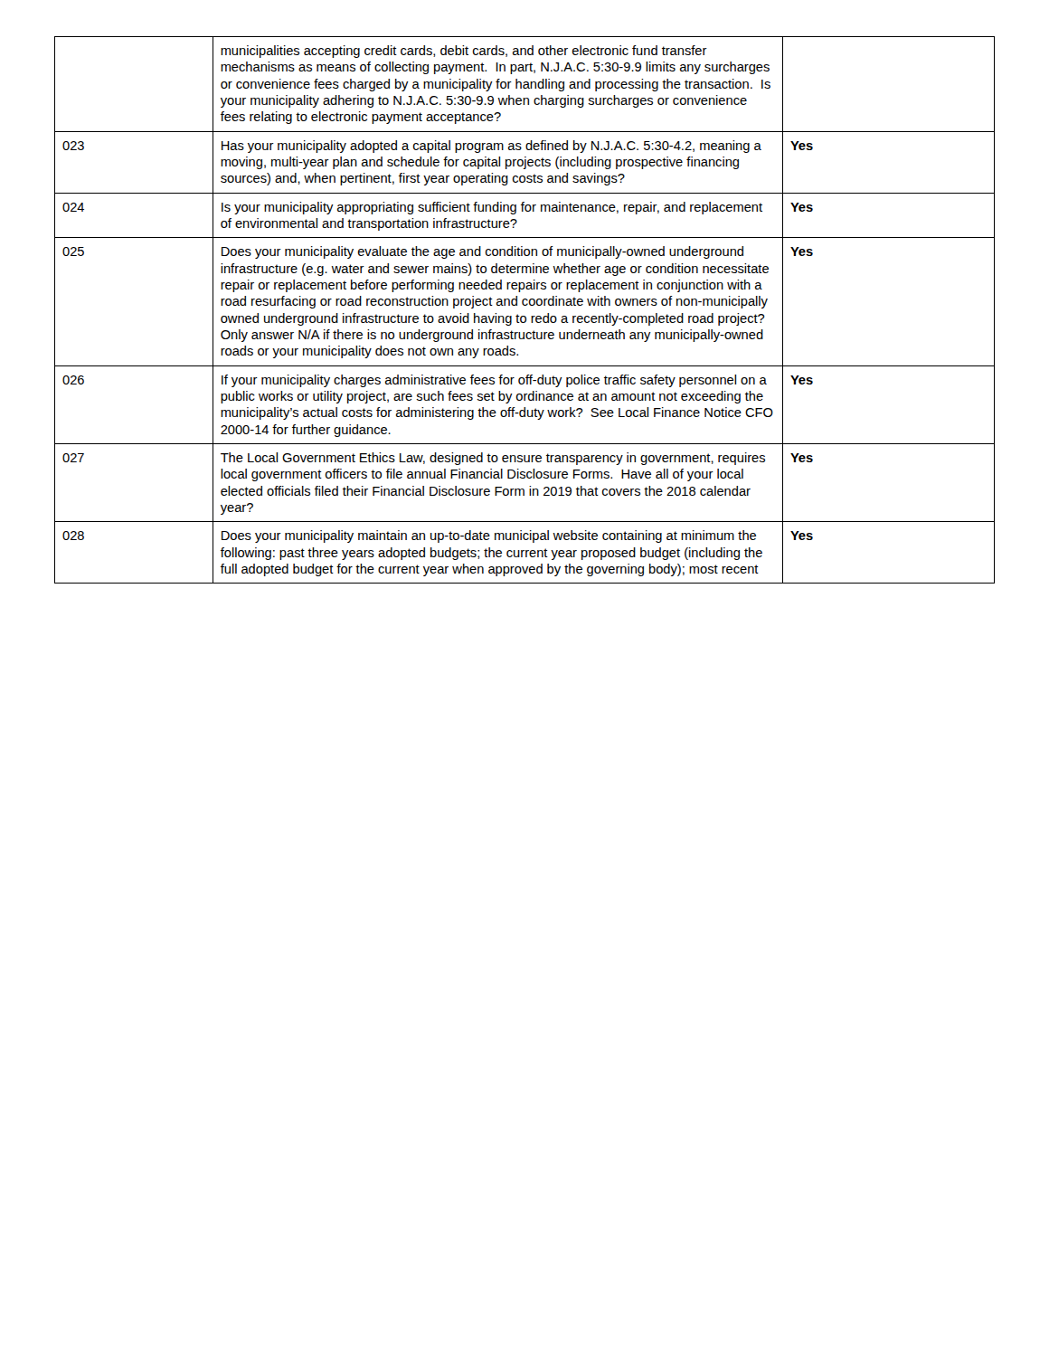| | municipalities accepting credit cards, debit cards, and other electronic fund transfer mechanisms as means of collecting payment. In part, N.J.A.C. 5:30-9.9 limits any surcharges or convenience fees charged by a municipality for handling and processing the transaction. Is your municipality adhering to N.J.A.C. 5:30-9.9 when charging surcharges or convenience fees relating to electronic payment acceptance? | |
| 023 | Has your municipality adopted a capital program as defined by N.J.A.C. 5:30-4.2, meaning a moving, multi-year plan and schedule for capital projects (including prospective financing sources) and, when pertinent, first year operating costs and savings? | Yes |
| 024 | Is your municipality appropriating sufficient funding for maintenance, repair, and replacement of environmental and transportation infrastructure? | Yes |
| 025 | Does your municipality evaluate the age and condition of municipally-owned underground infrastructure (e.g. water and sewer mains) to determine whether age or condition necessitate repair or replacement before performing needed repairs or replacement in conjunction with a road resurfacing or road reconstruction project and coordinate with owners of non-municipally owned underground infrastructure to avoid having to redo a recently-completed road project? Only answer N/A if there is no underground infrastructure underneath any municipally-owned roads or your municipality does not own any roads. | Yes |
| 026 | If your municipality charges administrative fees for off-duty police traffic safety personnel on a public works or utility project, are such fees set by ordinance at an amount not exceeding the municipality’s actual costs for administering the off-duty work? See Local Finance Notice CFO 2000-14 for further guidance. | Yes |
| 027 | The Local Government Ethics Law, designed to ensure transparency in government, requires local government officers to file annual Financial Disclosure Forms. Have all of your local elected officials filed their Financial Disclosure Form in 2019 that covers the 2018 calendar year? | Yes |
| 028 | Does your municipality maintain an up-to-date municipal website containing at minimum the following: past three years adopted budgets; the current year proposed budget (including the full adopted budget for the current year when approved by the governing body); most recent | Yes |